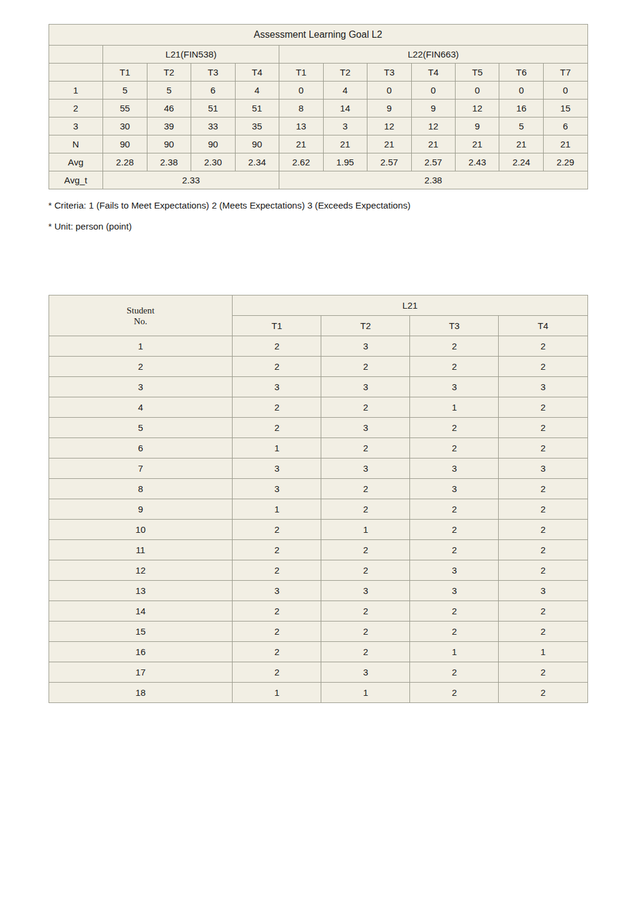| Assessment Learning Goal L2 |
| | L21(FIN538) | L22(FIN663) |
| | T1 | T2 | T3 | T4 | T1 | T2 | T3 | T4 | T5 | T6 | T7 |
| 1 | 5 | 5 | 6 | 4 | 0 | 4 | 0 | 0 | 0 | 0 | 0 |
| 2 | 55 | 46 | 51 | 51 | 8 | 14 | 9 | 9 | 12 | 16 | 15 |
| 3 | 30 | 39 | 33 | 35 | 13 | 3 | 12 | 12 | 9 | 5 | 6 |
| N | 90 | 90 | 90 | 90 | 21 | 21 | 21 | 21 | 21 | 21 | 21 |
| Avg | 2.28 | 2.38 | 2.30 | 2.34 | 2.62 | 1.95 | 2.57 | 2.57 | 2.43 | 2.24 | 2.29 |
| Avg_t | 2.33 | 2.38 |
* Criteria: 1 (Fails to Meet Expectations) 2 (Meets Expectations) 3 (Exceeds Expectations)
* Unit: person (point)
| Student No. | L21 |
| --- | --- |
| T1 | T2 | T3 | T4 |
| 1 | 2 | 3 | 2 | 2 |
| 2 | 2 | 2 | 2 | 2 |
| 3 | 3 | 3 | 3 | 3 |
| 4 | 2 | 2 | 1 | 2 |
| 5 | 2 | 3 | 2 | 2 |
| 6 | 1 | 2 | 2 | 2 |
| 7 | 3 | 3 | 3 | 3 |
| 8 | 3 | 2 | 3 | 2 |
| 9 | 1 | 2 | 2 | 2 |
| 10 | 2 | 1 | 2 | 2 |
| 11 | 2 | 2 | 2 | 2 |
| 12 | 2 | 2 | 3 | 2 |
| 13 | 3 | 3 | 3 | 3 |
| 14 | 2 | 2 | 2 | 2 |
| 15 | 2 | 2 | 2 | 2 |
| 16 | 2 | 2 | 1 | 1 |
| 17 | 2 | 3 | 2 | 2 |
| 18 | 1 | 1 | 2 | 2 |